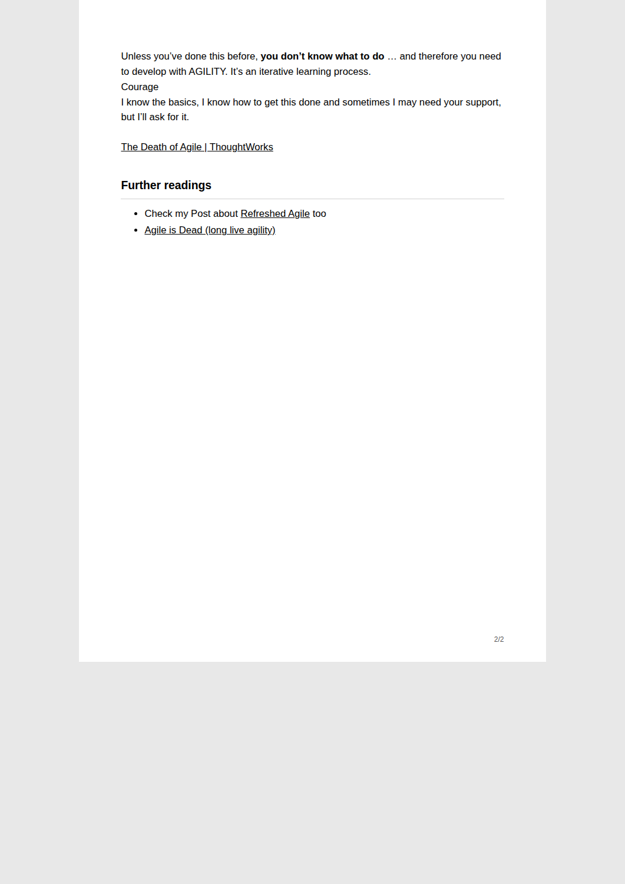Unless you’ve done this before, you don’t know what to do … and therefore you need to develop with AGILITY. It’s an iterative learning process.
Courage
I know the basics, I know how to get this done and sometimes I may need your support, but I’ll ask for it.
The Death of Agile | ThoughtWorks
Further readings
Check my Post about Refreshed Agile too
Agile is Dead (long live agility)
2/2